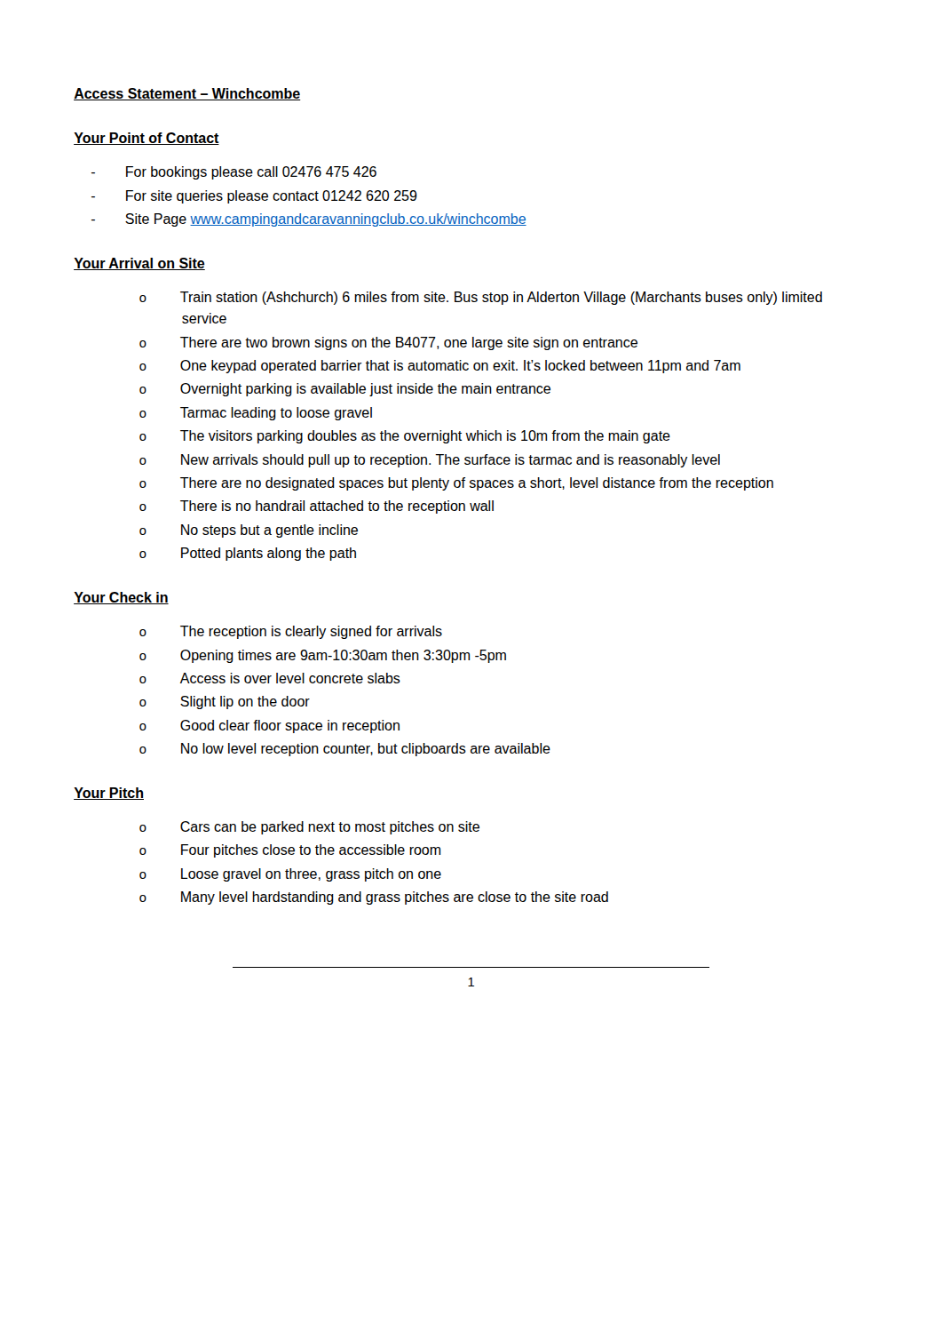Access Statement – Winchcombe
Your Point of Contact
For bookings please call 02476 475 426
For site queries please contact 01242 620 259
Site Page www.campingandcaravanningclub.co.uk/winchcombe
Your Arrival on Site
Train station (Ashchurch) 6 miles from site. Bus stop in Alderton Village (Marchants buses only) limited service
There are two brown signs on the B4077, one large site sign on entrance
One keypad operated barrier that is automatic on exit. It’s locked between 11pm and 7am
Overnight parking is available just inside the main entrance
Tarmac leading to loose gravel
The visitors parking doubles as the overnight which is 10m from the main gate
New arrivals should pull up to reception. The surface is tarmac and is reasonably level
There are no designated spaces but plenty of spaces a short, level distance from the reception
There is no handrail attached to the reception wall
No steps but a gentle incline
Potted plants along the path
Your Check in
The reception is clearly signed for arrivals
Opening times are 9am-10:30am then 3:30pm -5pm
Access is over level concrete slabs
Slight lip on the door
Good clear floor space in reception
No low level reception counter, but clipboards are available
Your Pitch
Cars can be parked next to most pitches on site
Four pitches close to the accessible room
Loose gravel on three, grass pitch on one
Many level hardstanding and grass pitches are close to the site road
1